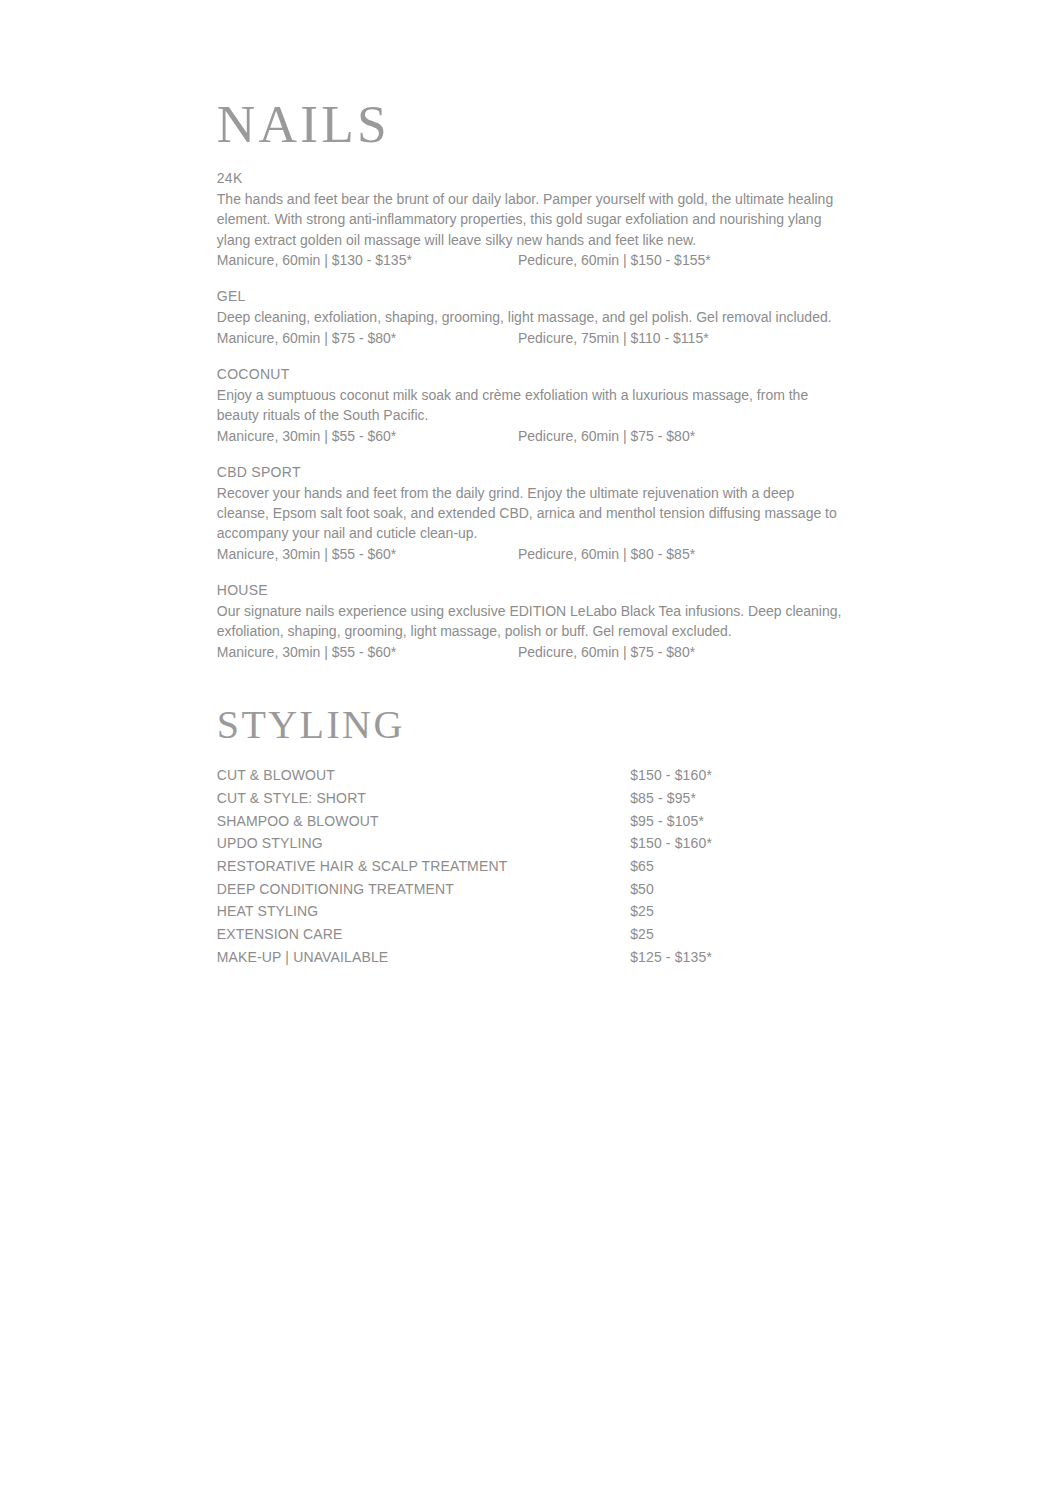NAILS
24K
The hands and feet bear the brunt of our daily labor. Pamper yourself with gold, the ultimate healing element. With strong anti-inflammatory properties, this gold sugar exfoliation and nourishing ylang ylang extract golden oil massage will leave silky new hands and feet like new.
Manicure, 60min | $130 - $135*
Pedicure, 60min | $150 - $155*
GEL
Deep cleaning, exfoliation, shaping, grooming, light massage, and gel polish. Gel removal included.
Manicure, 60min | $75 - $80*
Pedicure, 75min | $110 - $115*
COCONUT
Enjoy a sumptuous coconut milk soak and crème exfoliation with a luxurious massage, from the beauty rituals of the South Pacific.
Manicure, 30min | $55 - $60*
Pedicure, 60min | $75 - $80*
CBD SPORT
Recover your hands and feet from the daily grind. Enjoy the ultimate rejuvenation with a deep cleanse, Epsom salt foot soak, and extended CBD, arnica and menthol tension diffusing massage to accompany your nail and cuticle clean-up.
Manicure, 30min | $55 - $60*
Pedicure, 60min | $80 - $85*
HOUSE
Our signature nails experience using exclusive EDITION LeLabo Black Tea infusions. Deep cleaning, exfoliation, shaping, grooming, light massage, polish or buff. Gel removal excluded.
Manicure, 30min | $55 - $60*
Pedicure, 60min | $75 - $80*
STYLING
| CUT & BLOWOUT | $150 - $160* |
| CUT & STYLE: SHORT | $85 - $95* |
| SHAMPOO & BLOWOUT | $95 - $105* |
| UPDO STYLING | $150 - $160* |
| RESTORATIVE HAIR & SCALP TREATMENT | $65 |
| DEEP CONDITIONING TREATMENT | $50 |
| HEAT STYLING | $25 |
| EXTENSION CARE | $25 |
| MAKE-UP / UNAVAILABLE | $125 - $135* |